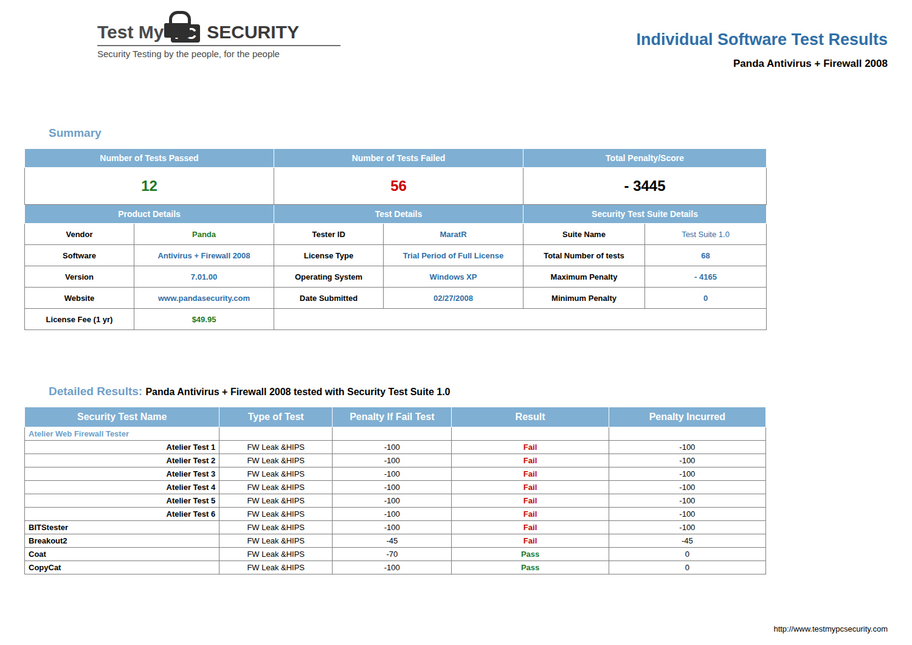Test My PC SECURITY
Security Testing by the people, for the people
Individual Software Test Results
Panda Antivirus + Firewall 2008
Summary
| Number of Tests Passed | Number of Tests Failed | Total Penalty/Score |
| 12 | 56 | - 3445 |
| Product Details | Test Details | Security Test Suite Details |
| Vendor | Panda | Tester ID | MaratR | Suite Name | Test Suite 1.0 |
| Software | Antivirus + Firewall 2008 | License Type | Trial Period of Full License | Total Number of tests | 68 |
| Version | 7.01.00 | Operating System | Windows XP | Maximum Penalty | - 4165 |
| Website | www.pandasecurity.com | Date Submitted | 02/27/2008 | Minimum Penalty | 0 |
| License Fee (1 yr) | $49.95 | | | | |
Detailed Results: Panda Antivirus + Firewall 2008 tested with Security Test Suite 1.0
| Security Test Name | Type of Test | Penalty If Fail Test | Result | Penalty Incurred |
| --- | --- | --- | --- | --- |
| Atelier Web Firewall Tester | | | | |
| Atelier Test 1 | FW Leak &HIPS | -100 | Fail | -100 |
| Atelier Test 2 | FW Leak &HIPS | -100 | Fail | -100 |
| Atelier Test 3 | FW Leak &HIPS | -100 | Fail | -100 |
| Atelier Test 4 | FW Leak &HIPS | -100 | Fail | -100 |
| Atelier Test 5 | FW Leak &HIPS | -100 | Fail | -100 |
| Atelier Test 6 | FW Leak &HIPS | -100 | Fail | -100 |
| BITStester | FW Leak &HIPS | -100 | Fail | -100 |
| Breakout2 | FW Leak &HIPS | -45 | Fail | -45 |
| Coat | FW Leak &HIPS | -70 | Pass | 0 |
| CopyCat | FW Leak &HIPS | -100 | Pass | 0 |
http://www.testmypcsecurity.com